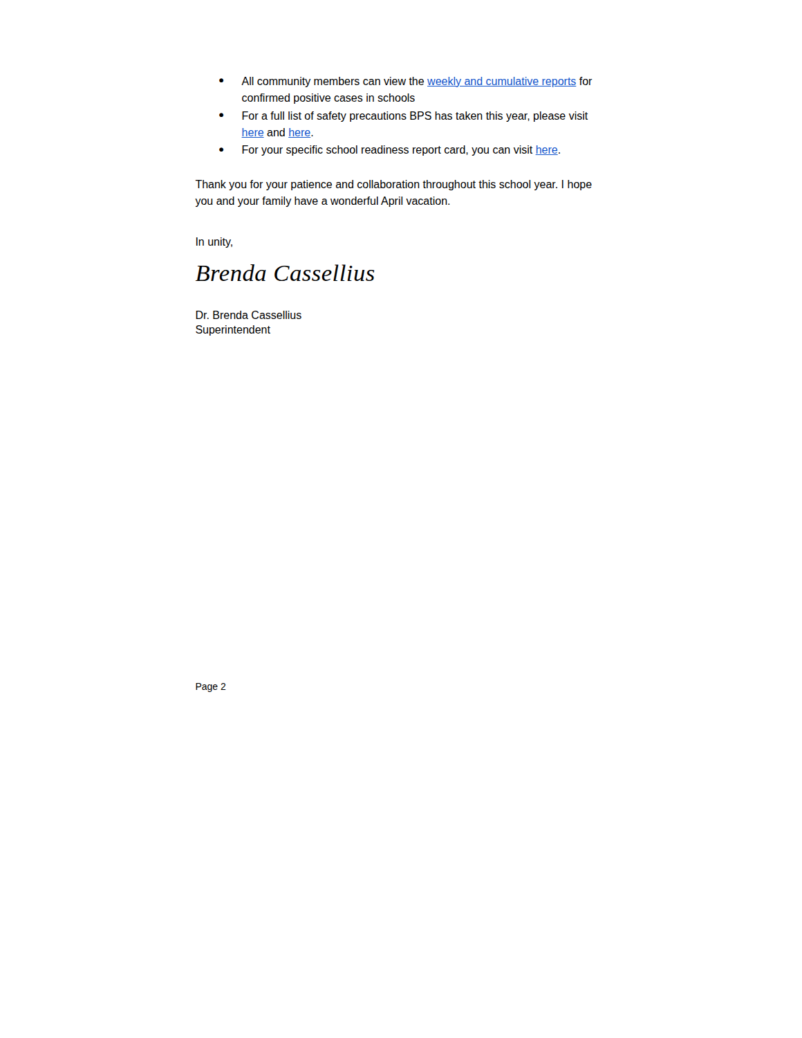All community members can view the weekly and cumulative reports for confirmed positive cases in schools
For a full list of safety precautions BPS has taken this year, please visit here and here.
For your specific school readiness report card, you can visit here.
Thank you for your patience and collaboration throughout this school year. I hope you and your family have a wonderful April vacation.
In unity,
Brenda Cassellius
Dr. Brenda Cassellius
Superintendent
Page 2